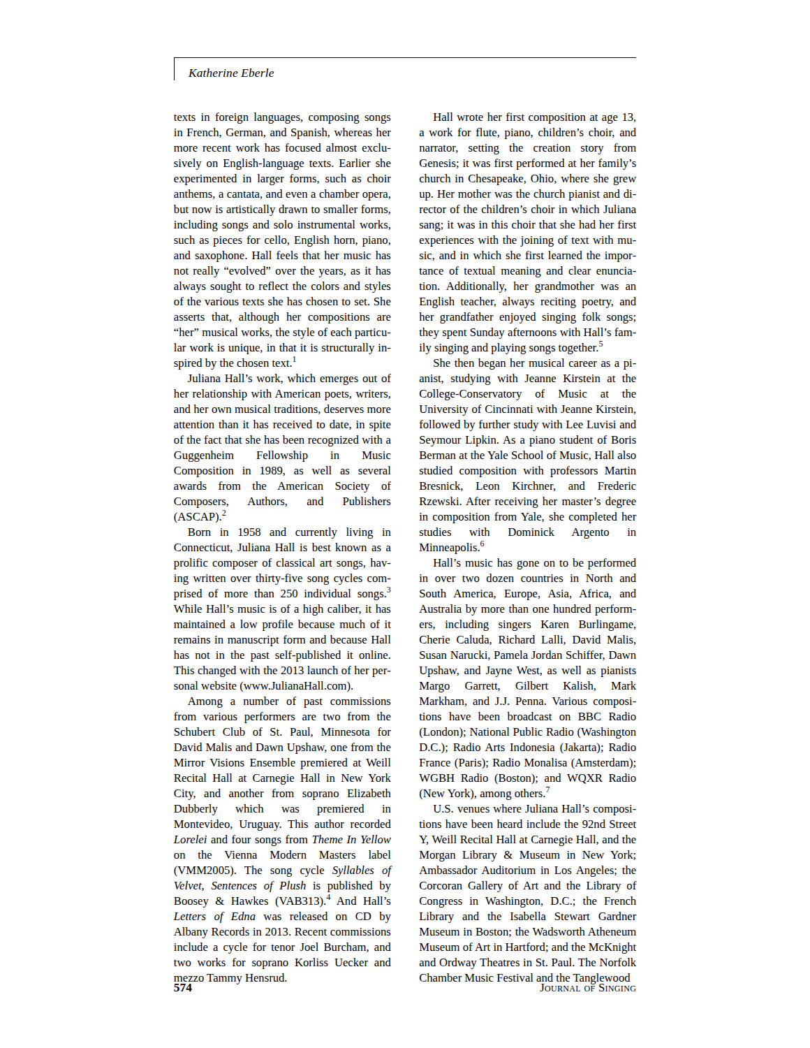Katherine Eberle
texts in foreign languages, composing songs in French, German, and Spanish, whereas her more recent work has focused almost exclusively on English-language texts. Earlier she experimented in larger forms, such as choir anthems, a cantata, and even a chamber opera, but now is artistically drawn to smaller forms, including songs and solo instrumental works, such as pieces for cello, English horn, piano, and saxophone. Hall feels that her music has not really “evolved” over the years, as it has always sought to reflect the colors and styles of the various texts she has chosen to set. She asserts that, although her compositions are “her” musical works, the style of each particular work is unique, in that it is structurally inspired by the chosen text.1
Juliana Hall’s work, which emerges out of her relationship with American poets, writers, and her own musical traditions, deserves more attention than it has received to date, in spite of the fact that she has been recognized with a Guggenheim Fellowship in Music Composition in 1989, as well as several awards from the American Society of Composers, Authors, and Publishers (ASCAP).2
Born in 1958 and currently living in Connecticut, Juliana Hall is best known as a prolific composer of classical art songs, having written over thirty-five song cycles comprised of more than 250 individual songs.3 While Hall’s music is of a high caliber, it has maintained a low profile because much of it remains in manuscript form and because Hall has not in the past self-published it online. This changed with the 2013 launch of her personal website (www.JulianaHall.com).
Among a number of past commissions from various performers are two from the Schubert Club of St. Paul, Minnesota for David Malis and Dawn Upshaw, one from the Mirror Visions Ensemble premiered at Weill Recital Hall at Carnegie Hall in New York City, and another from soprano Elizabeth Dubberly which was premiered in Montevideo, Uruguay. This author recorded Lorelei and four songs from Theme In Yellow on the Vienna Modern Masters label (VMM2005). The song cycle Syllables of Velvet, Sentences of Plush is published by Boosey & Hawkes (VAB313).4 And Hall’s Letters of Edna was released on CD by Albany Records in 2013. Recent commissions include a cycle for tenor Joel Burcham, and two works for soprano Korliss Uecker and mezzo Tammy Hensrud.
Hall wrote her first composition at age 13, a work for flute, piano, children’s choir, and narrator, setting the creation story from Genesis; it was first performed at her family’s church in Chesapeake, Ohio, where she grew up. Her mother was the church pianist and director of the children’s choir in which Juliana sang; it was in this choir that she had her first experiences with the joining of text with music, and in which she first learned the importance of textual meaning and clear enunciation. Additionally, her grandmother was an English teacher, always reciting poetry, and her grandfather enjoyed singing folk songs; they spent Sunday afternoons with Hall’s family singing and playing songs together.5
She then began her musical career as a pianist, studying with Jeanne Kirstein at the College-Conservatory of Music at the University of Cincinnati with Jeanne Kirstein, followed by further study with Lee Luvisi and Seymour Lipkin. As a piano student of Boris Berman at the Yale School of Music, Hall also studied composition with professors Martin Bresnick, Leon Kirchner, and Frederic Rzewski. After receiving her master’s degree in composition from Yale, she completed her studies with Dominick Argento in Minneapolis.6
Hall’s music has gone on to be performed in over two dozen countries in North and South America, Europe, Asia, Africa, and Australia by more than one hundred performers, including singers Karen Burlingame, Cherie Caluda, Richard Lalli, David Malis, Susan Narucki, Pamela Jordan Schiffer, Dawn Upshaw, and Jayne West, as well as pianists Margo Garrett, Gilbert Kalish, Mark Markham, and J.J. Penna. Various compositions have been broadcast on BBC Radio (London); National Public Radio (Washington D.C.); Radio Arts Indonesia (Jakarta); Radio France (Paris); Radio Monalisa (Amsterdam); WGBH Radio (Boston); and WQXR Radio (New York), among others.7
U.S. venues where Juliana Hall’s compositions have been heard include the 92nd Street Y, Weill Recital Hall at Carnegie Hall, and the Morgan Library & Museum in New York; Ambassador Auditorium in Los Angeles; the Corcoran Gallery of Art and the Library of Congress in Washington, D.C.; the French Library and the Isabella Stewart Gardner Museum in Boston; the Wadsworth Atheneum Museum of Art in Hartford; and the McKnight and Ordway Theatres in St. Paul. The Norfolk Chamber Music Festival and the Tanglewood
574 Journal of Singing